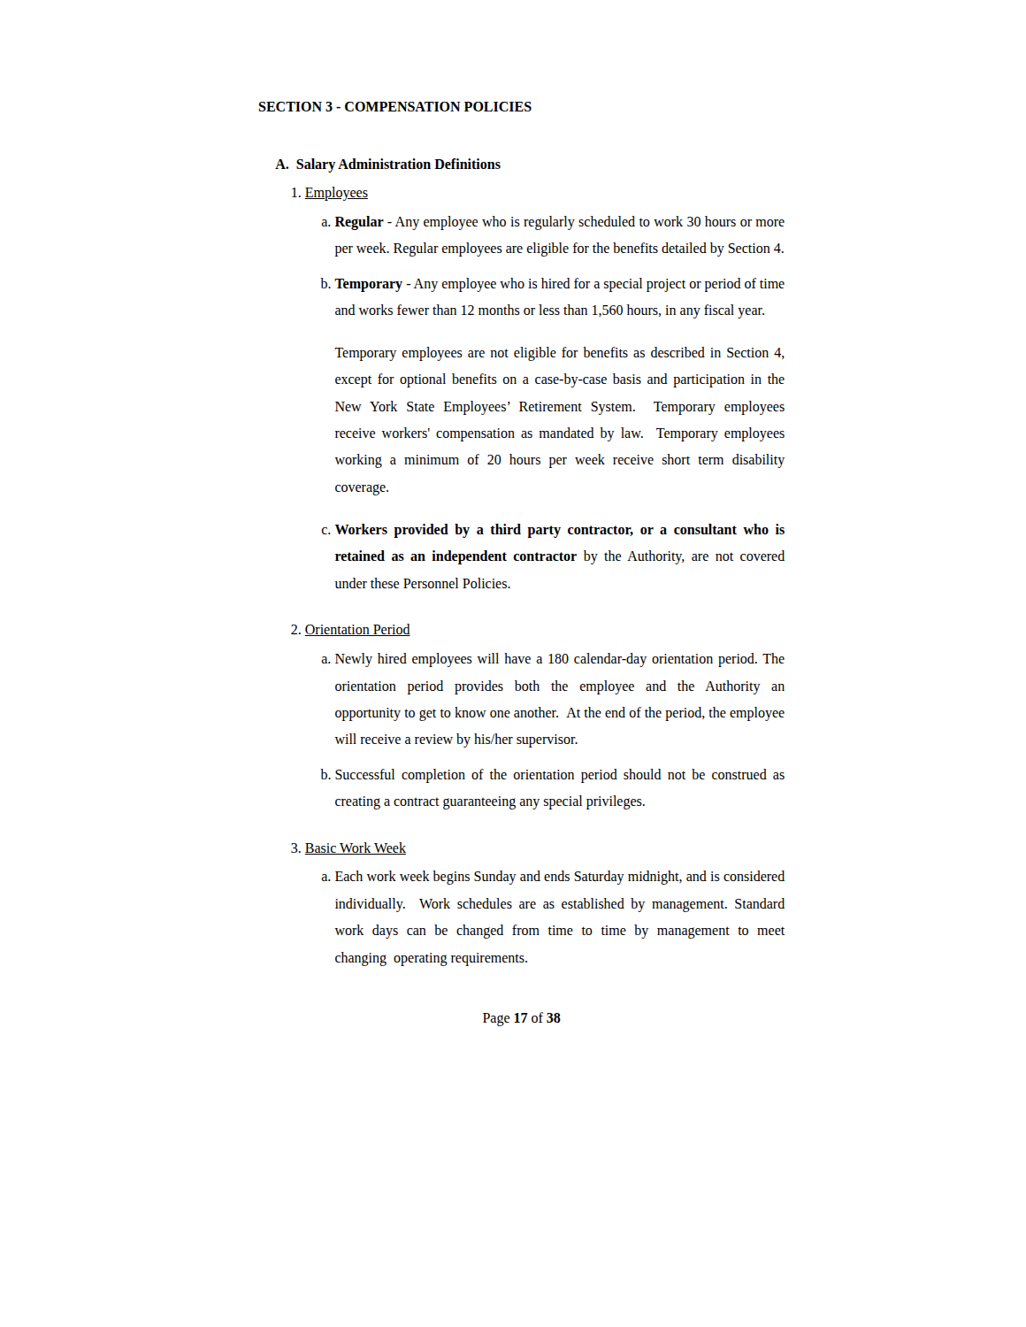SECTION 3 - COMPENSATION POLICIES
A. Salary Administration Definitions
Employees
Regular - Any employee who is regularly scheduled to work 30 hours or more per week. Regular employees are eligible for the benefits detailed by Section 4.
Temporary - Any employee who is hired for a special project or period of time and works fewer than 12 months or less than 1,560 hours, in any fiscal year.
Temporary employees are not eligible for benefits as described in Section 4, except for optional benefits on a case-by-case basis and participation in the New York State Employees’ Retirement System. Temporary employees receive workers' compensation as mandated by law. Temporary employees working a minimum of 20 hours per week receive short term disability coverage.
Workers provided by a third party contractor, or a consultant who is retained as an independent contractor by the Authority, are not covered under these Personnel Policies.
Orientation Period
Newly hired employees will have a 180 calendar-day orientation period. The orientation period provides both the employee and the Authority an opportunity to get to know one another. At the end of the period, the employee will receive a review by his/her supervisor.
Successful completion of the orientation period should not be construed as creating a contract guaranteeing any special privileges.
Basic Work Week
Each work week begins Sunday and ends Saturday midnight, and is considered individually. Work schedules are as established by management. Standard work days can be changed from time to time by management to meet changing operating requirements.
Page 17 of 38